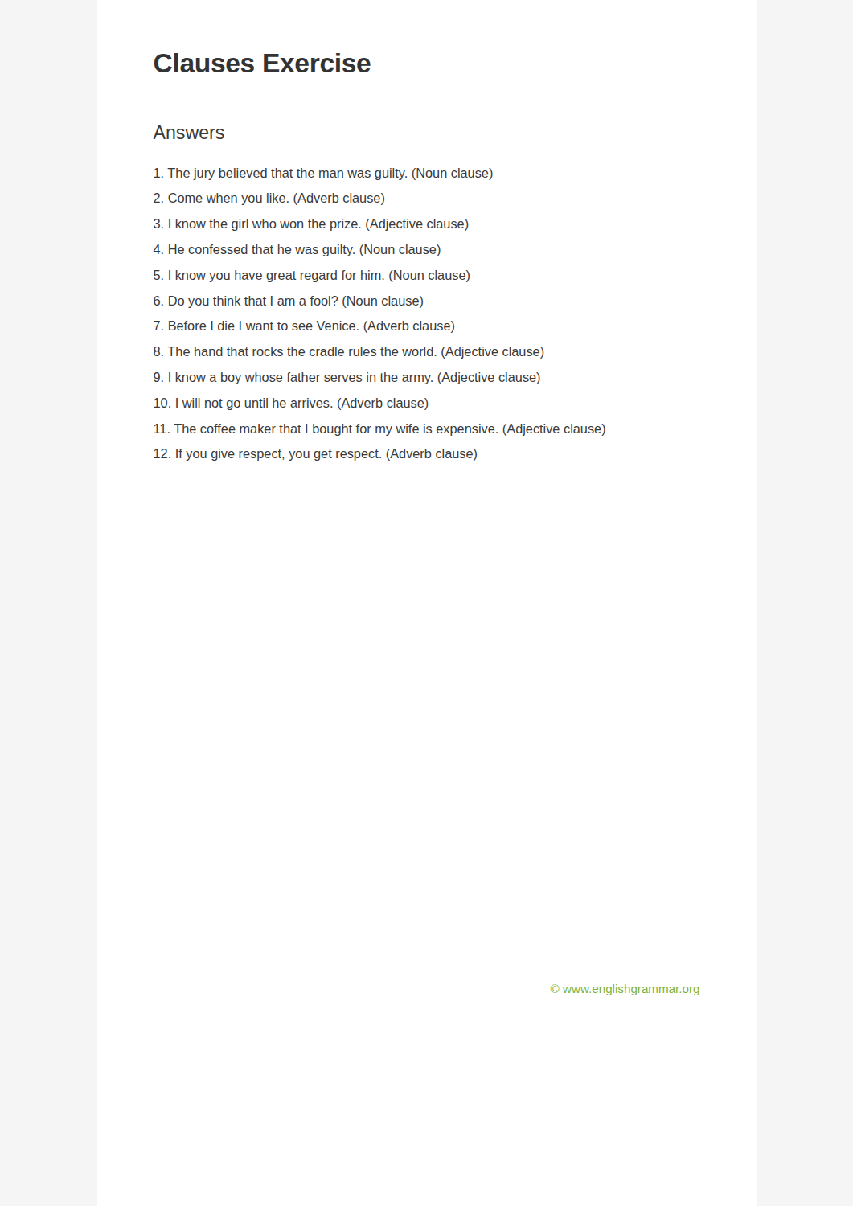Clauses Exercise
Answers
1. The jury believed that the man was guilty. (Noun clause)
2. Come when you like. (Adverb clause)
3. I know the girl who won the prize. (Adjective clause)
4. He confessed that he was guilty. (Noun clause)
5. I know you have great regard for him. (Noun clause)
6. Do you think that I am a fool? (Noun clause)
7. Before I die I want to see Venice. (Adverb clause)
8. The hand that rocks the cradle rules the world. (Adjective clause)
9. I know a boy whose father serves in the army. (Adjective clause)
10. I will not go until he arrives. (Adverb clause)
11. The coffee maker that I bought for my wife is expensive. (Adjective clause)
12. If you give respect, you get respect. (Adverb clause)
© www.englishgrammar.org